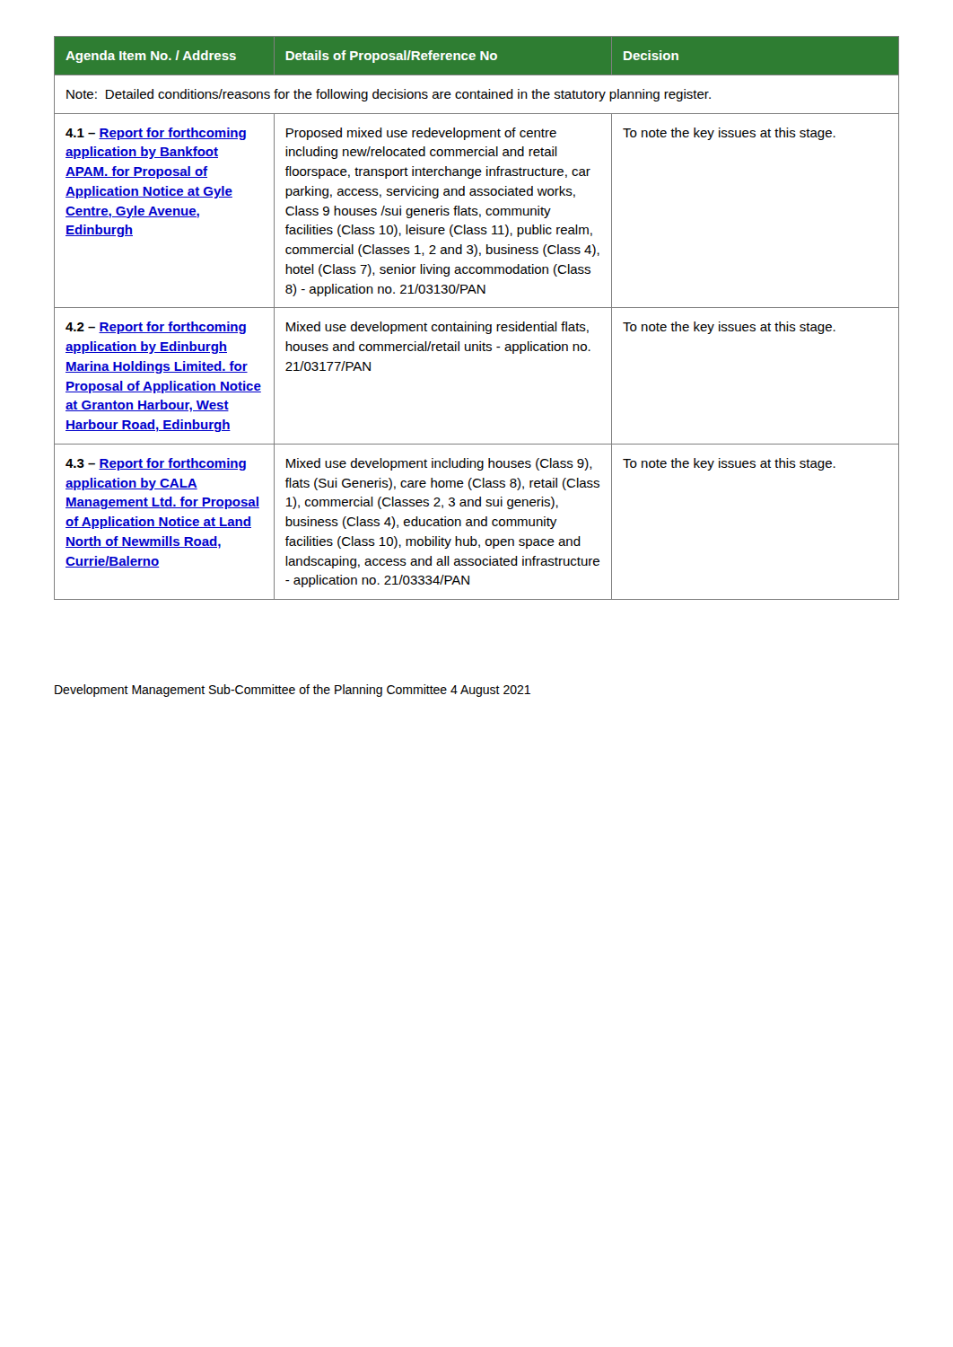| Agenda Item No. / Address | Details of Proposal/Reference No | Decision |
| --- | --- | --- |
| Note: Detailed conditions/reasons for the following decisions are contained in the statutory planning register. |
| 4.1 – Report for forthcoming application by Bankfoot APAM. for Proposal of Application Notice at Gyle Centre, Gyle Avenue, Edinburgh | Proposed mixed use redevelopment of centre including new/relocated commercial and retail floorspace, transport interchange infrastructure, car parking, access, servicing and associated works, Class 9 houses /sui generis flats, community facilities (Class 10), leisure (Class 11), public realm, commercial (Classes 1, 2 and 3), business (Class 4), hotel (Class 7), senior living accommodation (Class 8) - application no. 21/03130/PAN | To note the key issues at this stage. |
| 4.2 – Report for forthcoming application by Edinburgh Marina Holdings Limited. for Proposal of Application Notice at Granton Harbour, West Harbour Road, Edinburgh | Mixed use development containing residential flats, houses and commercial/retail units - application no. 21/03177/PAN | To note the key issues at this stage. |
| 4.3 – Report for forthcoming application by CALA Management Ltd. for Proposal of Application Notice at Land North of Newmills Road, Currie/Balerno | Mixed use development including houses (Class 9), flats (Sui Generis), care home (Class 8), retail (Class 1), commercial (Classes 2, 3 and sui generis), business (Class 4), education and community facilities (Class 10), mobility hub, open space and landscaping, access and all associated infrastructure - application no. 21/03334/PAN | To note the key issues at this stage. |
Development Management Sub-Committee of the Planning Committee 4 August 2021